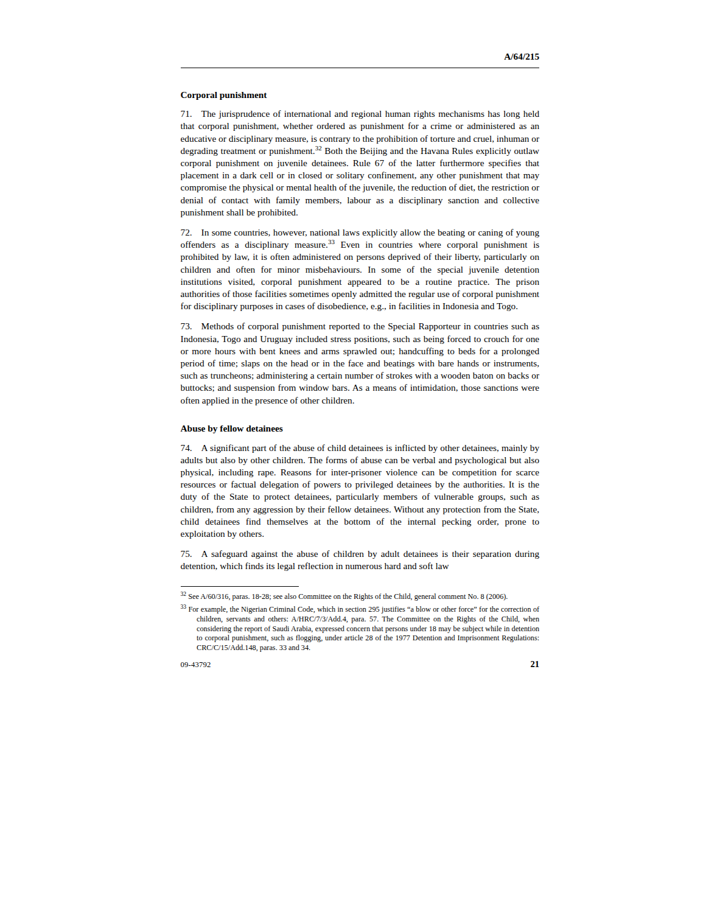A/64/215
Corporal punishment
71. The jurisprudence of international and regional human rights mechanisms has long held that corporal punishment, whether ordered as punishment for a crime or administered as an educative or disciplinary measure, is contrary to the prohibition of torture and cruel, inhuman or degrading treatment or punishment.32 Both the Beijing and the Havana Rules explicitly outlaw corporal punishment on juvenile detainees. Rule 67 of the latter furthermore specifies that placement in a dark cell or in closed or solitary confinement, any other punishment that may compromise the physical or mental health of the juvenile, the reduction of diet, the restriction or denial of contact with family members, labour as a disciplinary sanction and collective punishment shall be prohibited.
72. In some countries, however, national laws explicitly allow the beating or caning of young offenders as a disciplinary measure.33 Even in countries where corporal punishment is prohibited by law, it is often administered on persons deprived of their liberty, particularly on children and often for minor misbehaviours. In some of the special juvenile detention institutions visited, corporal punishment appeared to be a routine practice. The prison authorities of those facilities sometimes openly admitted the regular use of corporal punishment for disciplinary purposes in cases of disobedience, e.g., in facilities in Indonesia and Togo.
73. Methods of corporal punishment reported to the Special Rapporteur in countries such as Indonesia, Togo and Uruguay included stress positions, such as being forced to crouch for one or more hours with bent knees and arms sprawled out; handcuffing to beds for a prolonged period of time; slaps on the head or in the face and beatings with bare hands or instruments, such as truncheons; administering a certain number of strokes with a wooden baton on backs or buttocks; and suspension from window bars. As a means of intimidation, those sanctions were often applied in the presence of other children.
Abuse by fellow detainees
74. A significant part of the abuse of child detainees is inflicted by other detainees, mainly by adults but also by other children. The forms of abuse can be verbal and psychological but also physical, including rape. Reasons for inter-prisoner violence can be competition for scarce resources or factual delegation of powers to privileged detainees by the authorities. It is the duty of the State to protect detainees, particularly members of vulnerable groups, such as children, from any aggression by their fellow detainees. Without any protection from the State, child detainees find themselves at the bottom of the internal pecking order, prone to exploitation by others.
75. A safeguard against the abuse of children by adult detainees is their separation during detention, which finds its legal reflection in numerous hard and soft law
32 See A/60/316, paras. 18-28; see also Committee on the Rights of the Child, general comment No. 8 (2006).
33 For example, the Nigerian Criminal Code, which in section 295 justifies “a blow or other force” for the correction of children, servants and others: A/HRC/7/3/Add.4, para. 57. The Committee on the Rights of the Child, when considering the report of Saudi Arabia, expressed concern that persons under 18 may be subject while in detention to corporal punishment, such as flogging, under article 28 of the 1977 Detention and Imprisonment Regulations: CRC/C/15/Add.148, paras. 33 and 34.
09-43792 21